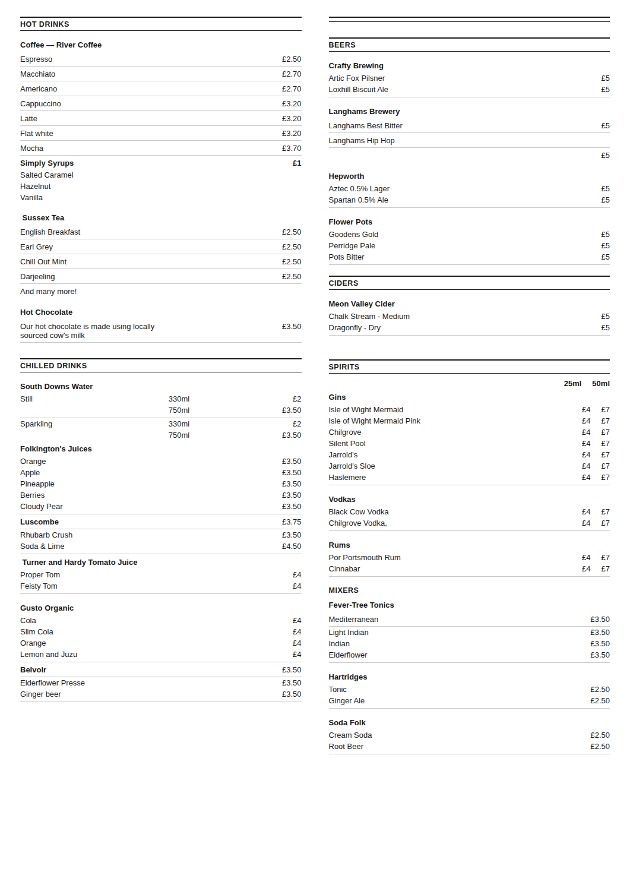HOT DRINKS
Coffee — River Coffee
| Espresso | £2.50 |
| Macchiato | £2.70 |
| Americano | £2.70 |
| Cappuccino | £3.20 |
| Latte | £3.20 |
| Flat white | £3.20 |
| Mocha | £3.70 |
| Simply Syrups | £1 |
Salted Caramel
Hazelnut
Vanilla
Sussex Tea
| English Breakfast | £2.50 |
| Earl Grey | £2.50 |
| Chill Out Mint | £2.50 |
| Darjeeling | £2.50 |
| And many more! | |
Hot Chocolate
| Our hot chocolate is made using locally sourced cow's milk | £3.50 |
CHILLED DRINKS
South Downs Water
| Still | 330ml | £2 |
| | 750ml | £3.50 |
| Sparkling | 330ml | £2 |
| | 750ml | £3.50 |
Folkington's Juices
| Orange | £3.50 |
| Apple | £3.50 |
| Pineapple | £3.50 |
| Berries | £3.50 |
| Cloudy Pear | £3.50 |
| Luscombe | £3.75 |
| Rhubarb Crush | £3.50 |
| Soda & Lime | £4.50 |
Turner and Hardy Tomato Juice
| Proper Tom | £4 |
| Feisty Tom | £4 |
Gusto Organic
| Cola | £4 |
| Slim Cola | £4 |
| Orange | £4 |
| Lemon and Juzu | £4 |
| Belvoir | £3.50 |
| Elderflower Presse | £3.50 |
| Ginger beer | £3.50 |
BEERS
Crafty Brewing
| Artic Fox Pilsner | £5 |
| Loxhill Biscuit Ale | £5 |
Langhams Brewery
| Langhams Best Bitter | £5 |
| Langhams Hip Hop | |
| | £5 |
Hepworth
| Aztec 0.5% Lager | £5 |
| Spartan 0.5% Ale | £5 |
Flower Pots
| Goodens Gold | £5 |
| Perridge Pale | £5 |
| Pots Bitter | £5 |
CIDERS
Meon Valley Cider
| Chalk Stream - Medium | £5 |
| Dragonfly - Dry | £5 |
SPIRITS
| | 25ml | 50ml |
Gins
| Isle of Wight Mermaid | £4 | £7 |
| Isle of Wight Mermaid Pink | £4 | £7 |
| Chilgrove | £4 | £7 |
| Silent Pool | £4 | £7 |
| Jarrold's | £4 | £7 |
| Jarrold's Sloe | £4 | £7 |
| Haslemere | £4 | £7 |
Vodkas
| Black Cow Vodka | £4 | £7 |
| Chilgrove Vodka, | £4 | £7 |
Rums
| Por Portsmouth Rum | £4 | £7 |
| Cinnabar | £4 | £7 |
MIXERS
Fever-Tree Tonics
| Mediterranean | £3.50 |
| Light Indian | £3.50 |
| Indian | £3.50 |
| Elderflower | £3.50 |
Hartridges
| Tonic | £2.50 |
| Ginger Ale | £2.50 |
Soda Folk
| Cream Soda | £2.50 |
| Root Beer | £2.50 |